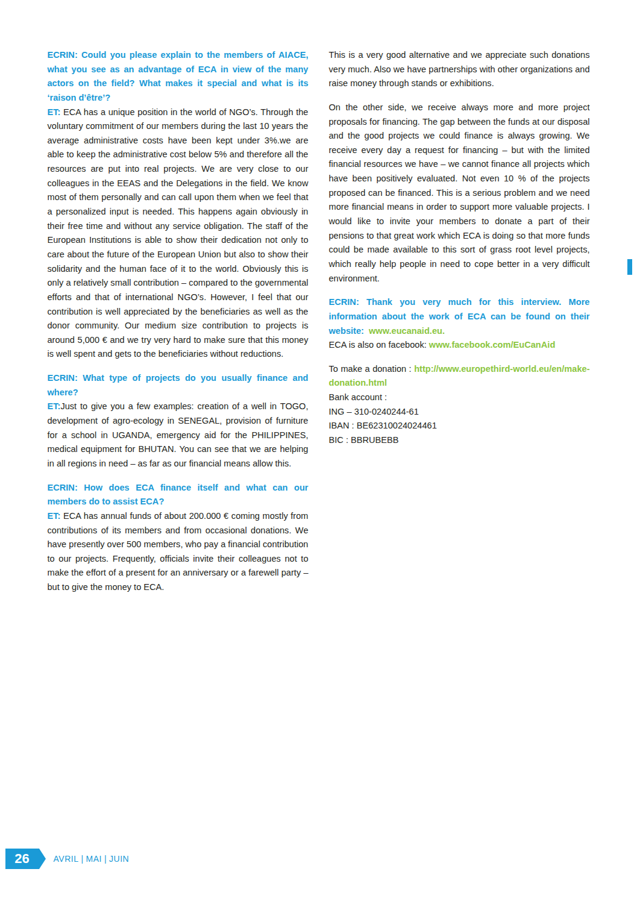ECRIN: Could you please explain to the members of AIACE, what you see as an advantage of ECA in view of the many actors on the field? What makes it special and what is its ‘raison d’être’?
ET: ECA has a unique position in the world of NGO’s. Through the voluntary commitment of our members during the last 10 years the average administrative costs have been kept under 3%.we are able to keep the administrative cost below 5% and therefore all the resources are put into real projects. We are very close to our colleagues in the EEAS and the Delegations in the field. We know most of them personally and can call upon them when we feel that a personalized input is needed. This happens again obviously in their free time and without any service obligation. The staff of the European Insti­tutions is able to show their dedication not only to care about the future of the European Union but also to show their solidarity and the human face of it to the world. Obviously this is only a relatively small contribution – compared to the governmental efforts and that of international NGO’s. However, I feel that our contribution is well appreciated by the beneficiaries as well as the donor community. Our medium size contribution to projects is around 5,000 € and we try very hard to make sure that this money is well spent and gets to the beneficiaries without reductions.
ECRIN: What type of projects do you usually finance and where?
ET: Just to give you a few examples: creation of a well in TOGO, development of agro-ecology in SENEGAL, provision of furniture for a school in UGANDA, emer­gency aid for the PHILIPPINES, medical equipment for BHUTAN. You can see that we are helping in all regions in need – as far as our financial means allow this.
ECRIN: How does ECA finance itself and what can our members do to assist ECA?
ET: ECA has annual funds of about 200.000 € coming mostly from contributions of its members and from occasional donations. We have presently over 500 members, who pay a financial contribution to our projects. Frequently, officials invite their colleagues not to make the effort of a present for an anniversary or a farewell party – but to give the money to ECA.
This is a very good alternative and we appreciate such donations very much. Also we have partnerships with other organizations and raise money through stands or exhibitions.
On the other side, we receive always more and more project proposals for financing. The gap between the funds at our disposal and the good projects we could finance is always growing. We receive every day a request for financing – but with the limited financial resources we have – we cannot finance all projects which have been positively evaluated. Not even 10 % of the projects proposed can be financed. This is a serious problem and we need more financial means in order to support more valuable projects. I would like to invite your members to donate a part of their pensions to that great work which ECA is doing so that more funds could be made available to this sort of grass root level projects, which really help people in need to cope better in a very difficult environment.
ECRIN: Thank you very much for this interview. More information about the work of ECA can be found on their website: www.eucanaid.eu.
ECA is also on facebook: www.facebook.com/EuCanAid
To make a donation : http://www.europethird-world.eu/en/make-donation.html
Bank account :
ING – 310-0240244-61
IBAN : BE62310024024461
BIC : BBRUBEBB
26
AVRIL | MAI | JUIN